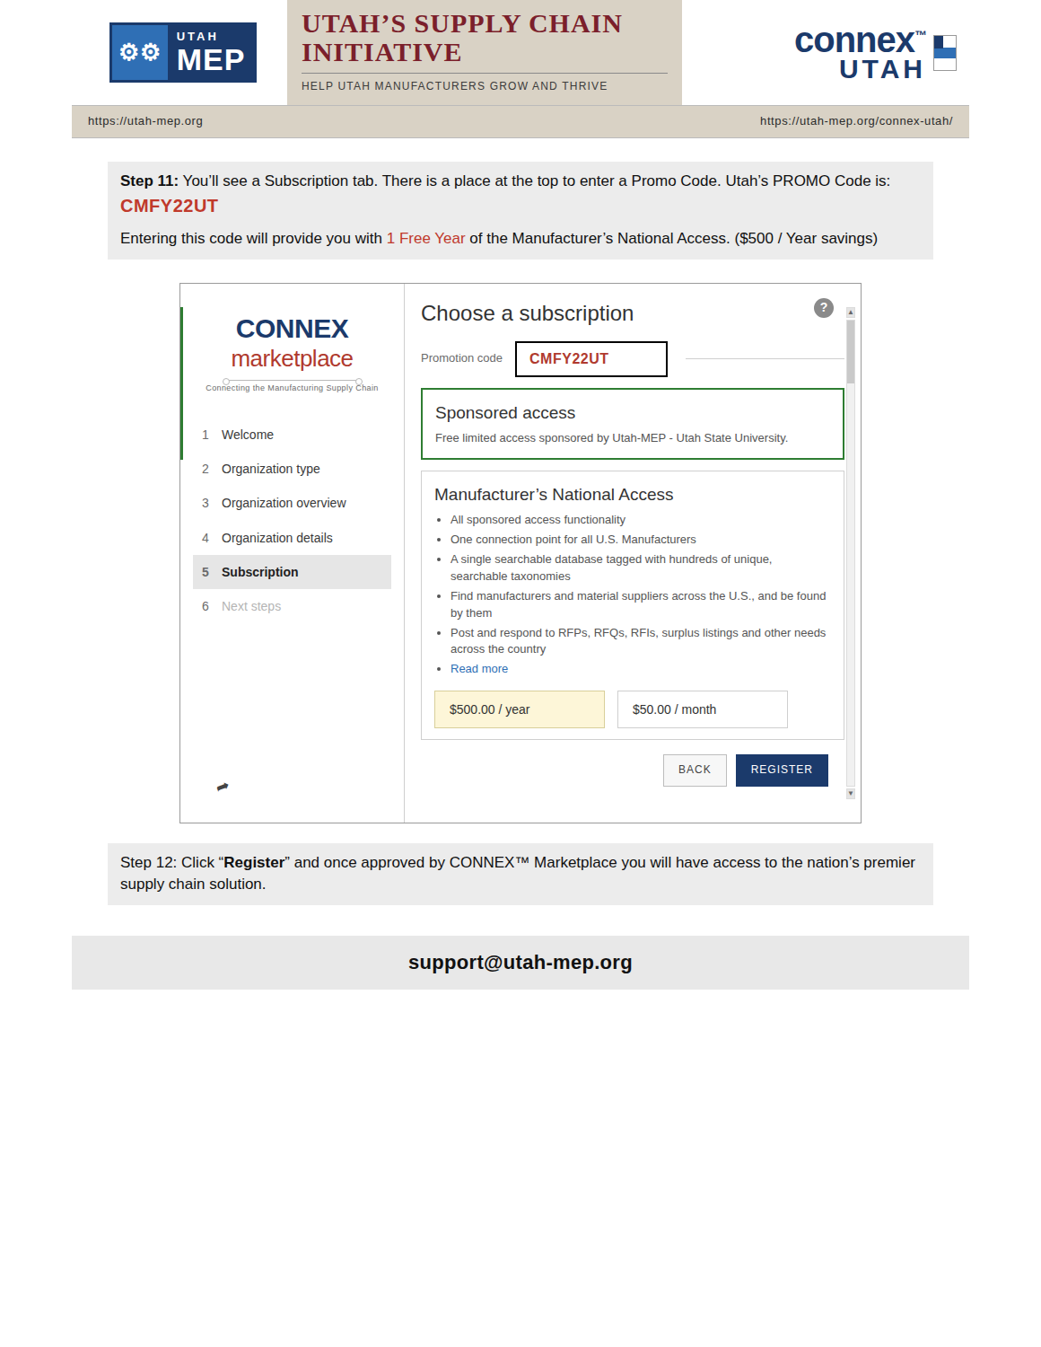⚙⚙
UTAH MEP
Utah’s Supply Chain
Initiative
Help Utah Manufacturers Grow and Thrive
connex™
UTAH
https://utah-mep.org https://utah-mep.org/connex-utah/
Step 11: You’ll see a Subscription tab. There is a place at the top to enter a Promo Code. Utah’s PROMO Code is: CMFY22UT
Entering this code will provide you with 1 Free Year of the Manufacturer’s National Access. ($500 / Year savings)
CONNEX
marketplace
Connecting the Manufacturing Supply Chain
Welcome
Organization type
Organization overview
Organization details
Subscription
Next steps
➦
?
Choose a subscription
▲
▼
Promotion code
CMFY22UT
Sponsored access
Free limited access sponsored by Utah-MEP - Utah State University.
Manufacturer’s National Access
All sponsored access functionality
One connection point for all U.S. Manufacturers
A single searchable database tagged with hundreds of unique, searchable taxonomies
Find manufacturers and material suppliers across the U.S., and be found by them
Post and respond to RFPs, RFQs, RFIs, surplus listings and other needs across the country
Read more
$500.00 / year
$50.00 / month
BACK
REGISTER
Step 12: Click “Register” and once approved by CONNEX™ Marketplace you will have access to the nation’s premier supply chain solution.
support@utah-mep.org